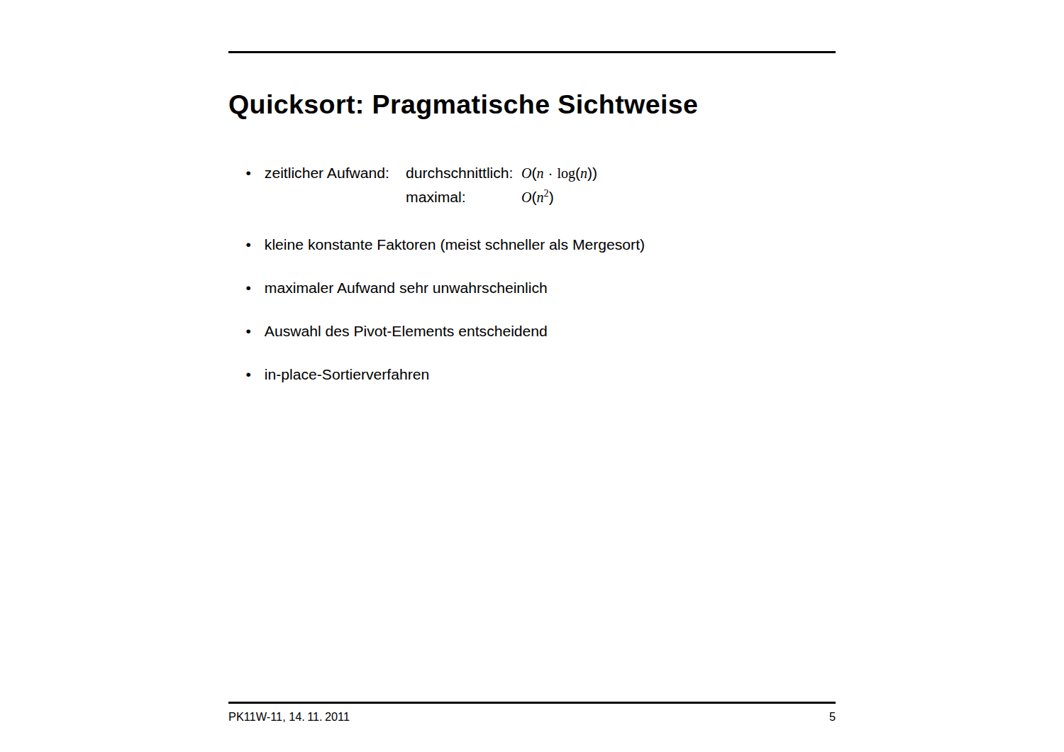Quicksort: Pragmatische Sichtweise
| zeitlicher Aufwand: | durchschnittlich: | O ( n · log ( n )) |
| | maximal: | O ( n 2 ) |
kleine konstante Faktoren (meist schneller als Mergesort)
maximaler Aufwand sehr unwahrscheinlich
Auswahl des Pivot-Elements entscheidend
in-place-Sortierverfahren
PK11W-11, 14. 11. 2011 5